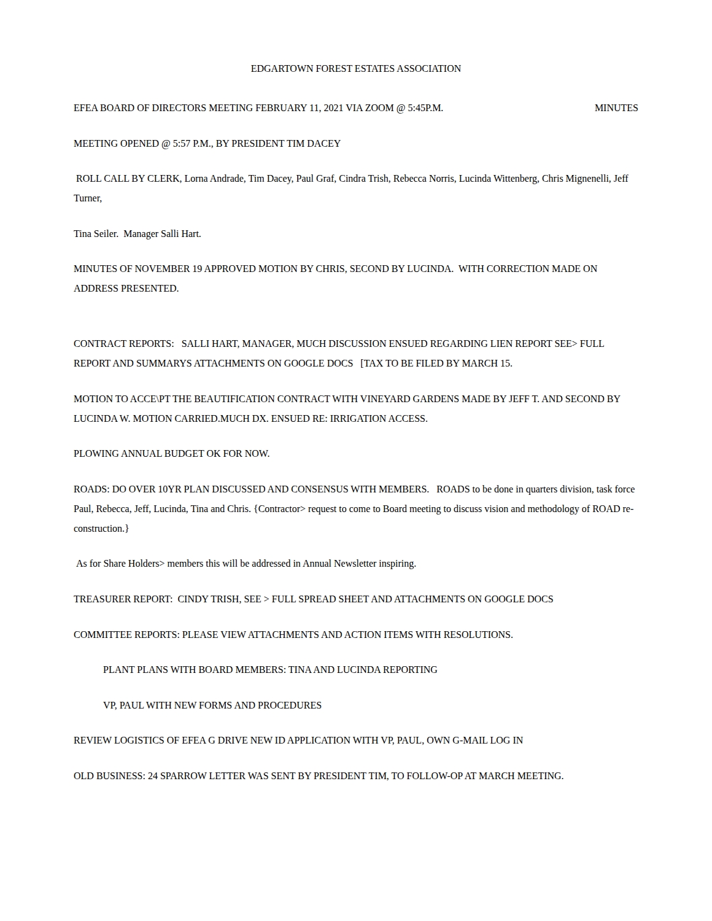EDGARTOWN FOREST ESTATES ASSOCIATION
EFEA BOARD OF DIRECTORS MEETING FEBRUARY 11, 2021 VIA ZOOM @ 5:45P.M. MINUTES
MEETING OPENED @ 5:57 P.M., BY PRESIDENT TIM DACEY
ROLL CALL BY CLERK, Lorna Andrade, Tim Dacey, Paul Graf, Cindra Trish, Rebecca Norris, Lucinda Wittenberg, Chris Mignenelli, Jeff Turner,
Tina Seiler. Manager Salli Hart.
MINUTES OF NOVEMBER 19 APPROVED MOTION BY CHRIS, SECOND BY LUCINDA. WITH CORRECTION MADE ON ADDRESS PRESENTED.
CONTRACT REPORTS: SALLI HART, MANAGER, MUCH DISCUSSION ENSUED REGARDING LIEN REPORT SEE> FULL REPORT AND SUMMARYS ATTACHMENTS ON GOOGLE DOCS [TAX TO BE FILED BY MARCH 15.
MOTION TO ACCE\PT THE BEAUTIFICATION CONTRACT WITH VINEYARD GARDENS MADE BY JEFF T. AND SECOND BY LUCINDA W. MOTION CARRIED.MUCH DX. ENSUED RE: IRRIGATION ACCESS.
PLOWING ANNUAL BUDGET OK FOR NOW.
ROADS: DO OVER 10YR PLAN DISCUSSED AND CONSENSUS WITH MEMBERS. ROADS to be done in quarters division, task force Paul, Rebecca, Jeff, Lucinda, Tina and Chris. {Contractor> request to come to Board meeting to discuss vision and methodology of ROAD re-construction.}
As for Share Holders> members this will be addressed in Annual Newsletter inspiring.
TREASURER REPORT: CINDY TRISH, SEE > FULL SPREAD SHEET AND ATTACHMENTS ON GOOGLE DOCS
COMMITTEE REPORTS: PLEASE VIEW ATTACHMENTS AND ACTION ITEMS WITH RESOLUTIONS.
PLANT PLANS WITH BOARD MEMBERS: TINA AND LUCINDA REPORTING
VP, PAUL WITH NEW FORMS AND PROCEDURES
REVIEW LOGISTICS OF EFEA G DRIVE NEW ID APPLICATION WITH VP, PAUL, OWN G-MAIL LOG IN
OLD BUSINESS: 24 SPARROW LETTER WAS SENT BY PRESIDENT TIM, TO FOLLOW-OP AT MARCH MEETING.